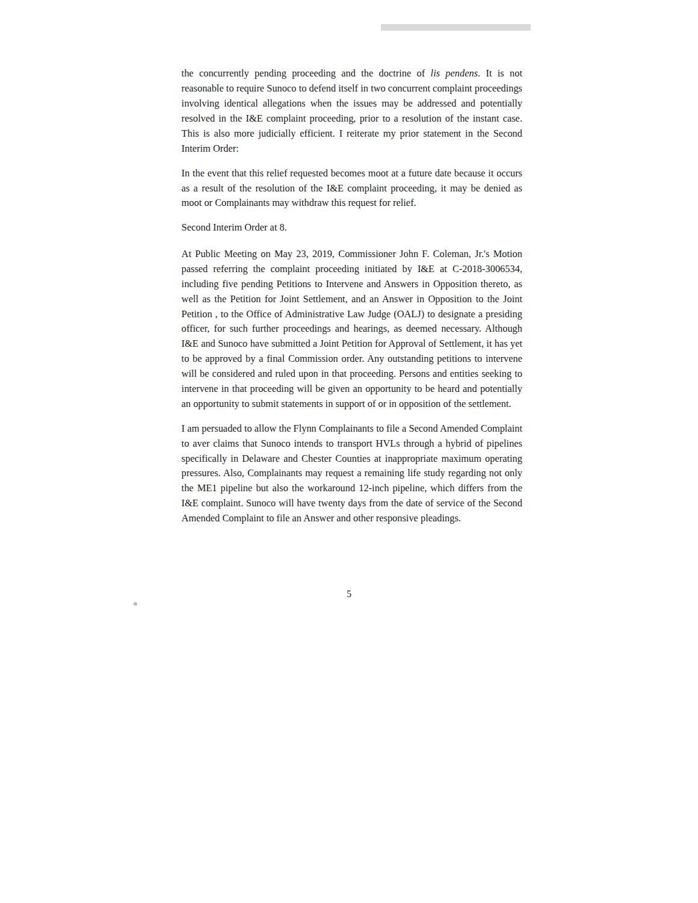the concurrently pending proceeding and the doctrine of lis pendens. It is not reasonable to require Sunoco to defend itself in two concurrent complaint proceedings involving identical allegations when the issues may be addressed and potentially resolved in the I&E complaint proceeding, prior to a resolution of the instant case. This is also more judicially efficient. I reiterate my prior statement in the Second Interim Order:
In the event that this relief requested becomes moot at a future date because it occurs as a result of the resolution of the I&E complaint proceeding, it may be denied as moot or Complainants may withdraw this request for relief.
Second Interim Order at 8.
At Public Meeting on May 23, 2019, Commissioner John F. Coleman, Jr.'s Motion passed referring the complaint proceeding initiated by I&E at C-2018-3006534, including five pending Petitions to Intervene and Answers in Opposition thereto, as well as the Petition for Joint Settlement, and an Answer in Opposition to the Joint Petition , to the Office of Administrative Law Judge (OALJ) to designate a presiding officer, for such further proceedings and hearings, as deemed necessary. Although I&E and Sunoco have submitted a Joint Petition for Approval of Settlement, it has yet to be approved by a final Commission order. Any outstanding petitions to intervene will be considered and ruled upon in that proceeding. Persons and entities seeking to intervene in that proceeding will be given an opportunity to be heard and potentially an opportunity to submit statements in support of or in opposition of the settlement.
I am persuaded to allow the Flynn Complainants to file a Second Amended Complaint to aver claims that Sunoco intends to transport HVLs through a hybrid of pipelines specifically in Delaware and Chester Counties at inappropriate maximum operating pressures. Also, Complainants may request a remaining life study regarding not only the ME1 pipeline but also the workaround 12-inch pipeline, which differs from the I&E complaint. Sunoco will have twenty days from the date of service of the Second Amended Complaint to file an Answer and other responsive pleadings.
5